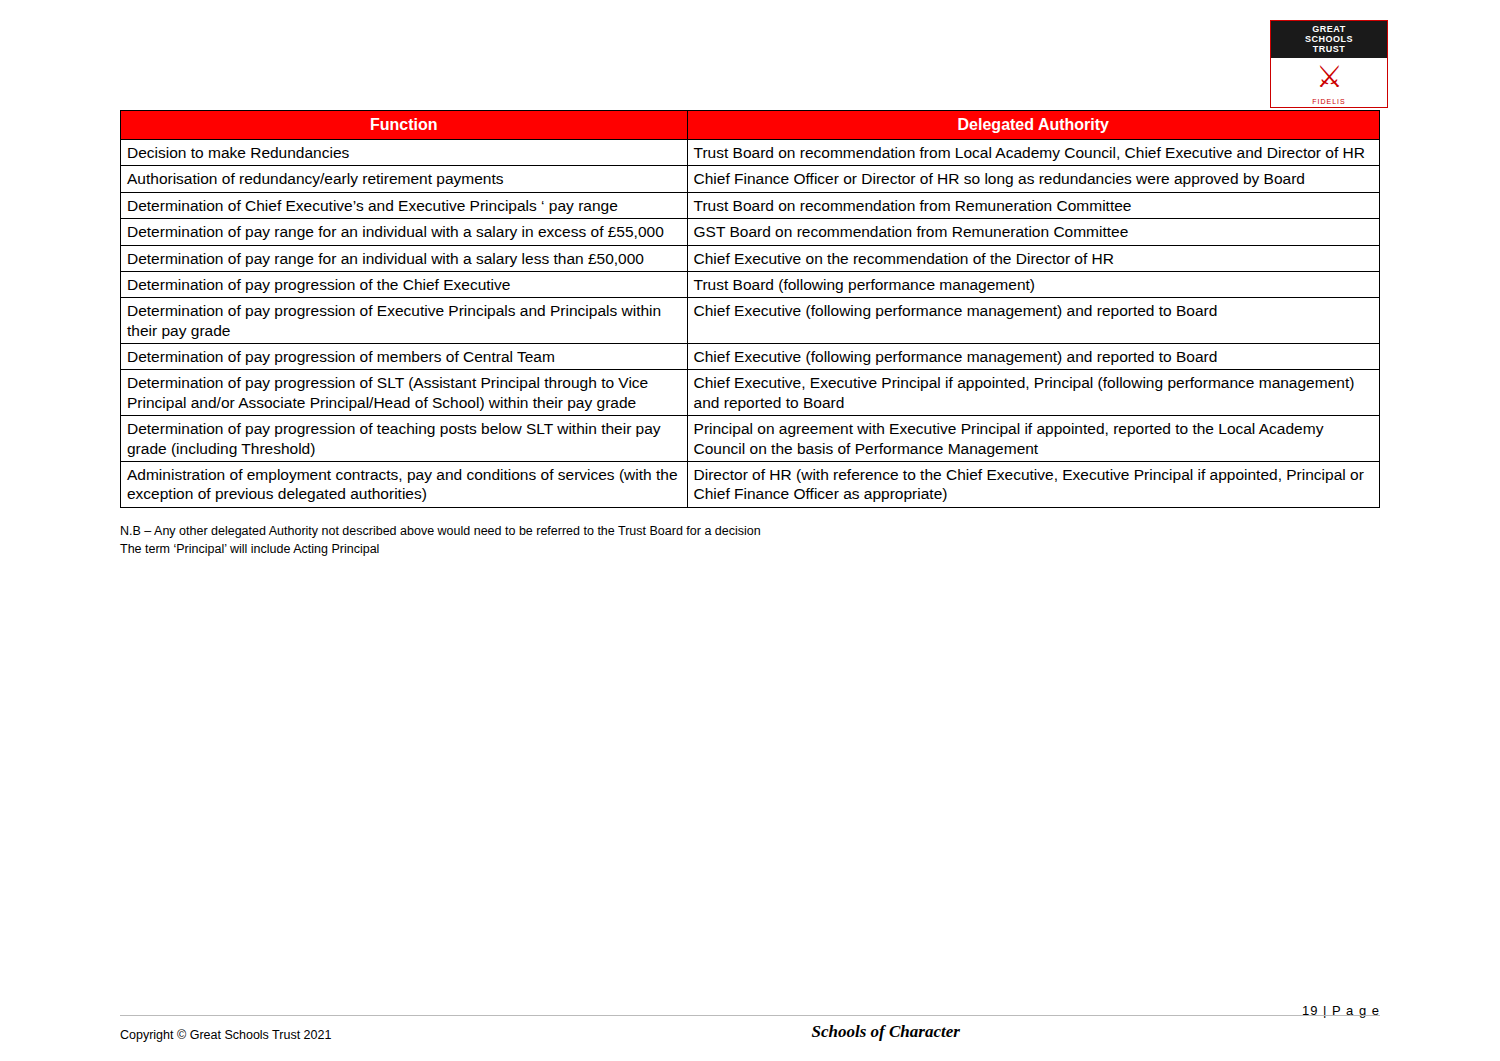GREAT
SCHOOLS
TRUST
⚔
FIDELIS
| Function | Delegated Authority |
| --- | --- |
| Decision to make Redundancies | Trust Board on recommendation from Local Academy Council, Chief Executive and Director of HR |
| Authorisation of redundancy/early retirement payments | Chief Finance Officer or Director of HR so long as redundancies were approved by Board |
| Determination of Chief Executive’s and Executive Principals ‘ pay range | Trust Board on recommendation from Remuneration Committee |
| Determination of pay range for an individual with a salary in excess of £55,000 | GST Board on recommendation from Remuneration Committee |
| Determination of pay range for an individual with a salary less than £50,000 | Chief Executive on the recommendation of the Director of HR |
| Determination of pay progression of the Chief Executive | Trust Board (following performance management) |
| Determination of pay progression of Executive Principals and Principals within their pay grade | Chief Executive (following performance management) and reported to Board |
| Determination of pay progression of members of Central Team | Chief Executive (following performance management) and reported to Board |
| Determination of pay progression of SLT (Assistant Principal through to Vice Principal and/or Associate Principal/Head of School) within their pay grade | Chief Executive, Executive Principal if appointed, Principal (following performance management) and reported to Board |
| Determination of pay progression of teaching posts below SLT within their pay grade (including Threshold) | Principal on agreement with Executive Principal if appointed, reported to the Local Academy Council on the basis of Performance Management |
| Administration of employment contracts, pay and conditions of services (with the exception of previous delegated authorities) | Director of HR (with reference to the Chief Executive, Executive Principal if appointed, Principal or Chief Finance Officer as appropriate) |
N.B – Any other delegated Authority not described above would need to be referred to the Trust Board for a decision
The term ‘Principal’ will include Acting Principal
19 | P a g e
Copyright © Great Schools Trust 2021
Schools of Character